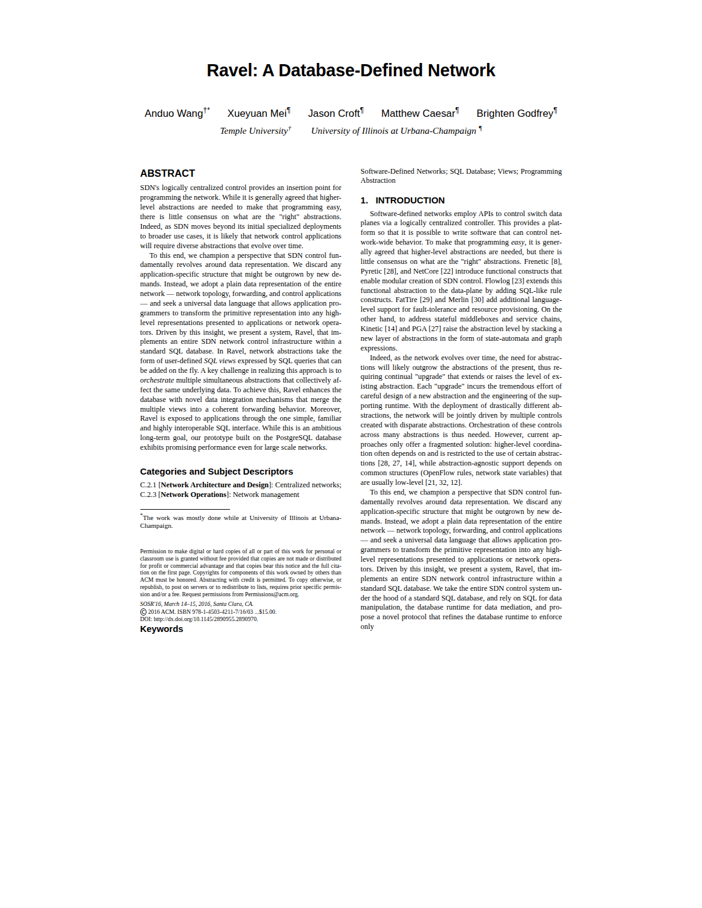Ravel: A Database-Defined Network
Anduo Wang†* Xueyuan Mei¶ Jason Croft¶ Matthew Caesar¶ Brighten Godfrey¶
Temple University† University of Illinois at Urbana-Champaign ¶
ABSTRACT
SDN's logically centralized control provides an insertion point for programming the network. While it is generally agreed that higher-level abstractions are needed to make that programming easy, there is little consensus on what are the "right" abstractions. Indeed, as SDN moves beyond its initial specialized deployments to broader use cases, it is likely that network control applications will require diverse abstractions that evolve over time.
To this end, we champion a perspective that SDN control fundamentally revolves around data representation. We discard any application-specific structure that might be outgrown by new demands. Instead, we adopt a plain data representation of the entire network — network topology, forwarding, and control applications — and seek a universal data language that allows application programmers to transform the primitive representation into any high-level representations presented to applications or network operators. Driven by this insight, we present a system, Ravel, that implements an entire SDN network control infrastructure within a standard SQL database. In Ravel, network abstractions take the form of user-defined SQL views expressed by SQL queries that can be added on the fly. A key challenge in realizing this approach is to orchestrate multiple simultaneous abstractions that collectively affect the same underlying data. To achieve this, Ravel enhances the database with novel data integration mechanisms that merge the multiple views into a coherent forwarding behavior. Moreover, Ravel is exposed to applications through the one simple, familiar and highly interoperable SQL interface. While this is an ambitious long-term goal, our prototype built on the PostgreSQL database exhibits promising performance even for large scale networks.
Categories and Subject Descriptors
C.2.1 [Network Architecture and Design]: Centralized networks; C.2.3 [Network Operations]: Network management
*The work was mostly done while at University of Illinois at Urbana-Champaign.
Permission to make digital or hard copies of all or part of this work for personal or classroom use is granted without fee provided that copies are not made or distributed for profit or commercial advantage and that copies bear this notice and the full citation on the first page. Copyrights for components of this work owned by others than ACM must be honored. Abstracting with credit is permitted. To copy otherwise, or republish, to post on servers or to redistribute to lists, requires prior specific permission and/or a fee. Request permissions from Permissions@acm.org. SOSR'16, March 14–15, 2016, Santa Clara, CA. c 2016 ACM. ISBN 978-1-4503-4211-7/16/03 ...$15.00. DOI: http://dx.doi.org/10.1145/2890955.2890970.
Keywords
Software-Defined Networks; SQL Database; Views; Programming Abstraction
1. INTRODUCTION
Software-defined networks employ APIs to control switch data planes via a logically centralized controller. This provides a platform so that it is possible to write software that can control network-wide behavior. To make that programming easy, it is generally agreed that higher-level abstractions are needed, but there is little consensus on what are the "right" abstractions. Frenetic [8], Pyretic [28], and NetCore [22] introduce functional constructs that enable modular creation of SDN control. Flowlog [23] extends this functional abstraction to the data-plane by adding SQL-like rule constructs. FatTire [29] and Merlin [30] add additional language-level support for fault-tolerance and resource provisioning. On the other hand, to address stateful middleboxes and service chains, Kinetic [14] and PGA [27] raise the abstraction level by stacking a new layer of abstractions in the form of state-automata and graph expressions.
Indeed, as the network evolves over time, the need for abstractions will likely outgrow the abstractions of the present, thus requiring continual "upgrade" that extends or raises the level of existing abstraction. Each "upgrade" incurs the tremendous effort of careful design of a new abstraction and the engineering of the supporting runtime. With the deployment of drastically different abstractions, the network will be jointly driven by multiple controls created with disparate abstractions. Orchestration of these controls across many abstractions is thus needed. However, current approaches only offer a fragmented solution: higher-level coordination often depends on and is restricted to the use of certain abstractions [28, 27, 14], while abstraction-agnostic support depends on common structures (OpenFlow rules, network state variables) that are usually low-level [21, 32, 12].
To this end, we champion a perspective that SDN control fundamentally revolves around data representation. We discard any application-specific structure that might be outgrown by new demands. Instead, we adopt a plain data representation of the entire network — network topology, forwarding, and control applications — and seek a universal data language that allows application programmers to transform the primitive representation into any high-level representations presented to applications or network operators. Driven by this insight, we present a system, Ravel, that implements an entire SDN network control infrastructure within a standard SQL database. We take the entire SDN control system under the hood of a standard SQL database, and rely on SQL for data manipulation, the database runtime for data mediation, and propose a novel protocol that refines the database runtime to enforce only